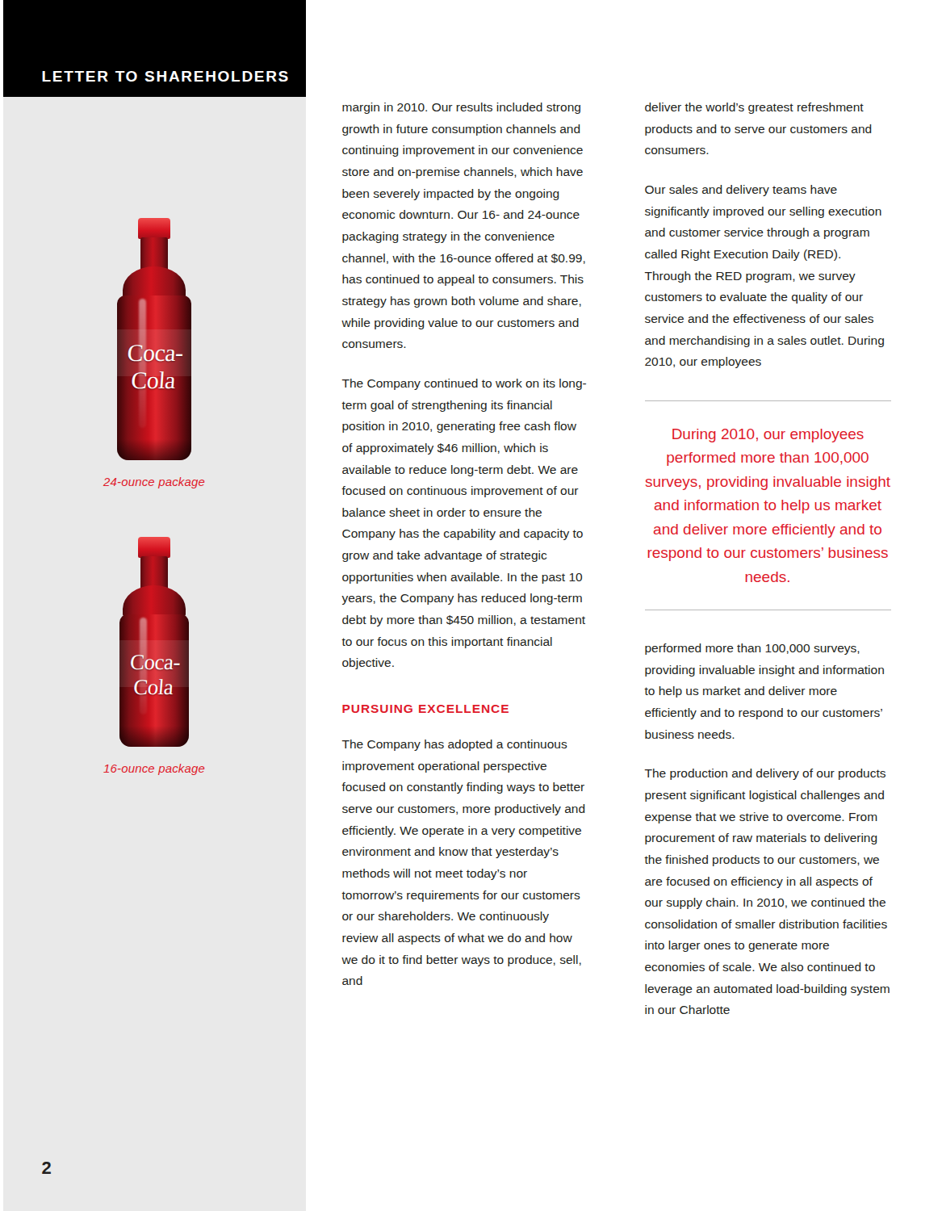Letter to Shareholders
Coca-Cola
24-ounce package
Coca-Cola
16-ounce package
margin in 2010. Our results included strong growth in future consumption channels and continuing improvement in our convenience store and on-premise channels, which have been severely impacted by the ongoing economic downturn. Our 16- and 24-ounce packaging strategy in the convenience channel, with the 16-ounce offered at $0.99, has continued to appeal to consumers. This strategy has grown both volume and share, while providing value to our customers and consumers.
The Company continued to work on its long-term goal of strengthening its financial position in 2010, generating free cash flow of approximately $46 million, which is available to reduce long-term debt. We are focused on continuous improvement of our balance sheet in order to ensure the Company has the capability and capacity to grow and take advantage of strategic opportunities when available. In the past 10 years, the Company has reduced long-term debt by more than $450 million, a testament to our focus on this important financial objective.
Pursuing Excellence
The Company has adopted a continuous improvement operational perspective focused on constantly finding ways to better serve our customers, more productively and efficiently. We operate in a very competitive environment and know that yesterday’s methods will not meet today’s nor tomorrow’s requirements for our customers or our shareholders. We continuously review all aspects of what we do and how we do it to find better ways to produce, sell, and
deliver the world’s greatest refreshment products and to serve our customers and consumers.
Our sales and delivery teams have significantly improved our selling execution and customer service through a program called Right Execution Daily (RED). Through the RED program, we survey customers to evaluate the quality of our service and the effectiveness of our sales and merchandising in a sales outlet. During 2010, our employees
During 2010, our employees performed more than 100,000 surveys, providing invaluable insight and information to help us market and deliver more efficiently and to respond to our customers’ business needs.
performed more than 100,000 surveys, providing invaluable insight and information to help us market and deliver more efficiently and to respond to our customers’ business needs.
The production and delivery of our products present significant logistical challenges and expense that we strive to overcome. From procurement of raw materials to delivering the finished products to our customers, we are focused on efficiency in all aspects of our supply chain. In 2010, we continued the consolidation of smaller distribution facilities into larger ones to generate more economies of scale. We also continued to leverage an automated load-building system in our Charlotte
2